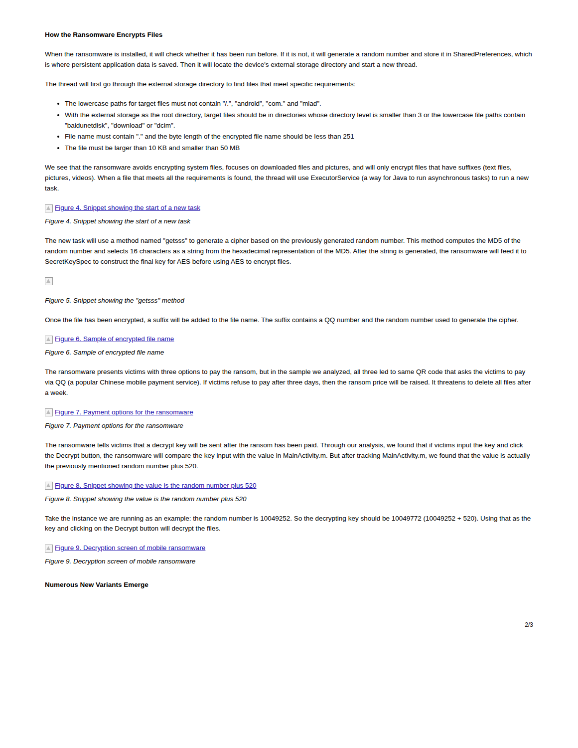How the Ransomware Encrypts Files
When the ransomware is installed, it will check whether it has been run before. If it is not, it will generate a random number and store it in SharedPreferences, which is where persistent application data is saved. Then it will locate the device's external storage directory and start a new thread.
The thread will first go through the external storage directory to find files that meet specific requirements:
The lowercase paths for target files must not contain "/.", "android", "com." and "miad".
With the external storage as the root directory, target files should be in directories whose directory level is smaller than 3 or the lowercase file paths contain "baidunetdisk", "download" or "dcim".
File name must contain "." and the byte length of the encrypted file name should be less than 251
The file must be larger than 10 KB and smaller than 50 MB
We see that the ransomware avoids encrypting system files, focuses on downloaded files and pictures, and will only encrypt files that have suffixes (text files, pictures, videos). When a file that meets all the requirements is found, the thread will use ExecutorService (a way for Java to run asynchronous tasks) to run a new task.
Figure 4. Snippet showing the start of a new task
Figure 4. Snippet showing the start of a new task
The new task will use a method named "getsss" to generate a cipher based on the previously generated random number. This method computes the MD5 of the random number and selects 16 characters as a string from the hexadecimal representation of the MD5. After the string is generated, the ransomware will feed it to SecretKeySpec to construct the final key for AES before using AES to encrypt files.
Figure 5. Snippet showing the "getsss" method
Once the file has been encrypted, a suffix will be added to the file name. The suffix contains a QQ number and the random number used to generate the cipher.
Figure 6. Sample of encrypted file name
Figure 6. Sample of encrypted file name
The ransomware presents victims with three options to pay the ransom, but in the sample we analyzed, all three led to same QR code that asks the victims to pay via QQ (a popular Chinese mobile payment service). If victims refuse to pay after three days, then the ransom price will be raised. It threatens to delete all files after a week.
Figure 7. Payment options for the ransomware
Figure 7. Payment options for the ransomware
The ransomware tells victims that a decrypt key will be sent after the ransom has been paid. Through our analysis, we found that if victims input the key and click the Decrypt button, the ransomware will compare the key input with the value in MainActivity.m. But after tracking MainActivity.m, we found that the value is actually the previously mentioned random number plus 520.
Figure 8. Snippet showing the value is the random number plus 520
Figure 8. Snippet showing the value is the random number plus 520
Take the instance we are running as an example: the random number is 10049252. So the decrypting key should be 10049772 (10049252 + 520). Using that as the key and clicking on the Decrypt button will decrypt the files.
Figure 9. Decryption screen of mobile ransomware
Figure 9. Decryption screen of mobile ransomware
Numerous New Variants Emerge
2/3